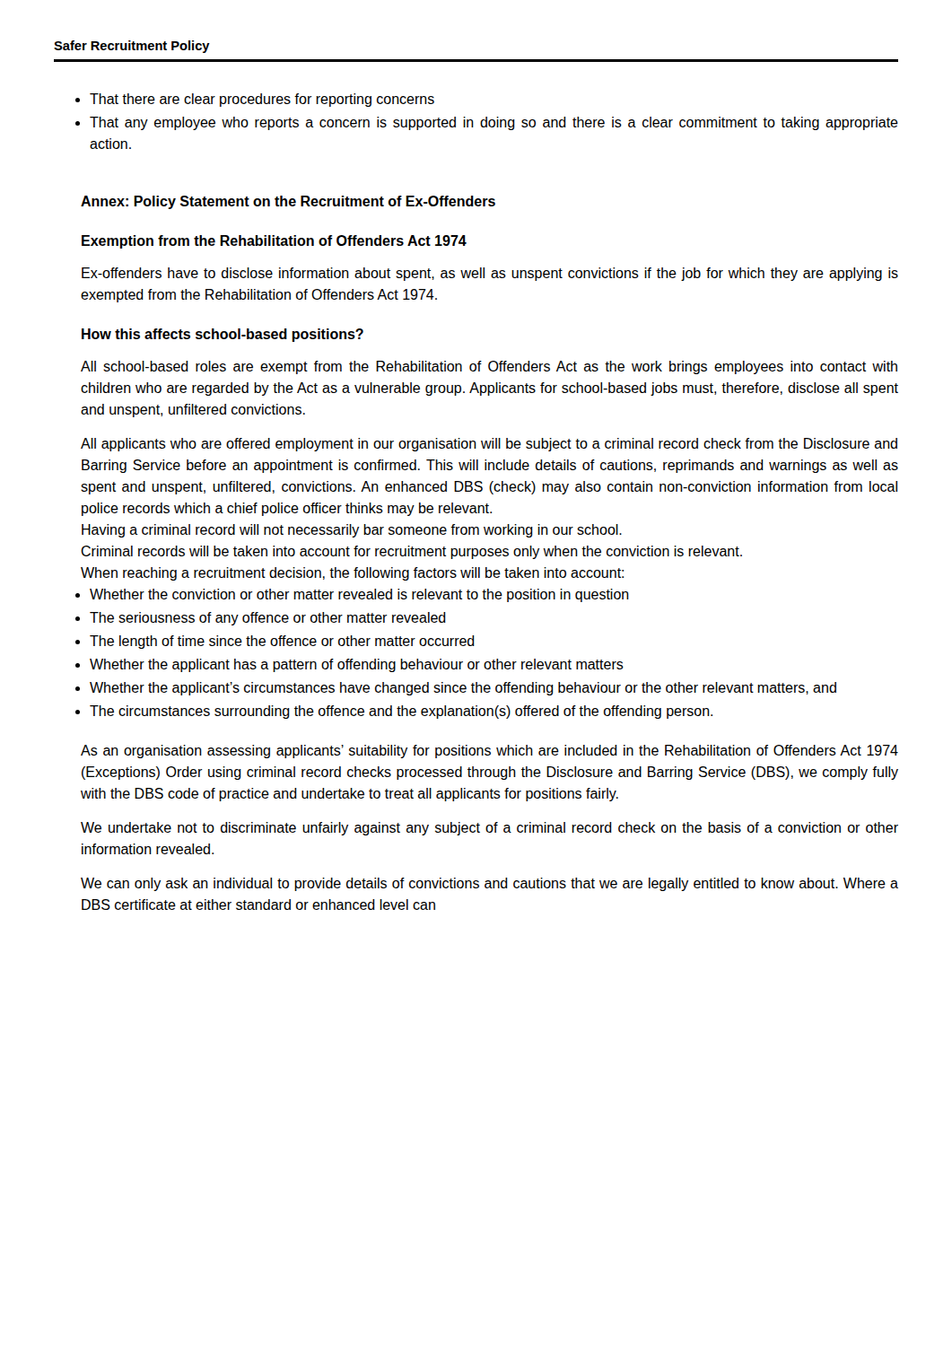Safer Recruitment Policy
That there are clear procedures for reporting concerns
That any employee who reports a concern is supported in doing so and there is a clear commitment to taking appropriate action.
Annex: Policy Statement on the Recruitment of Ex-Offenders
Exemption from the Rehabilitation of Offenders Act 1974
Ex-offenders have to disclose information about spent, as well as unspent convictions if the job for which they are applying is exempted from the Rehabilitation of Offenders Act 1974.
How this affects school-based positions?
All school-based roles are exempt from the Rehabilitation of Offenders Act as the work brings employees into contact with children who are regarded by the Act as a vulnerable group. Applicants for school-based jobs must, therefore, disclose all spent and unspent, unfiltered convictions.
All applicants who are offered employment in our organisation will be subject to a criminal record check from the Disclosure and Barring Service before an appointment is confirmed. This will include details of cautions, reprimands and warnings as well as spent and unspent, unfiltered, convictions. An enhanced DBS (check) may also contain non-conviction information from local police records which a chief police officer thinks may be relevant.
Having a criminal record will not necessarily bar someone from working in our school.
Criminal records will be taken into account for recruitment purposes only when the conviction is relevant.
When reaching a recruitment decision, the following factors will be taken into account:
Whether the conviction or other matter revealed is relevant to the position in question
The seriousness of any offence or other matter revealed
The length of time since the offence or other matter occurred
Whether the applicant has a pattern of offending behaviour or other relevant matters
Whether the applicant’s circumstances have changed since the offending behaviour or the other relevant matters, and
The circumstances surrounding the offence and the explanation(s) offered of the offending person.
As an organisation assessing applicants’ suitability for positions which are included in the Rehabilitation of Offenders Act 1974 (Exceptions) Order using criminal record checks processed through the Disclosure and Barring Service (DBS), we comply fully with the DBS code of practice and undertake to treat all applicants for positions fairly.
We undertake not to discriminate unfairly against any subject of a criminal record check on the basis of a conviction or other information revealed.
We can only ask an individual to provide details of convictions and cautions that we are legally entitled to know about. Where a DBS certificate at either standard or enhanced level can